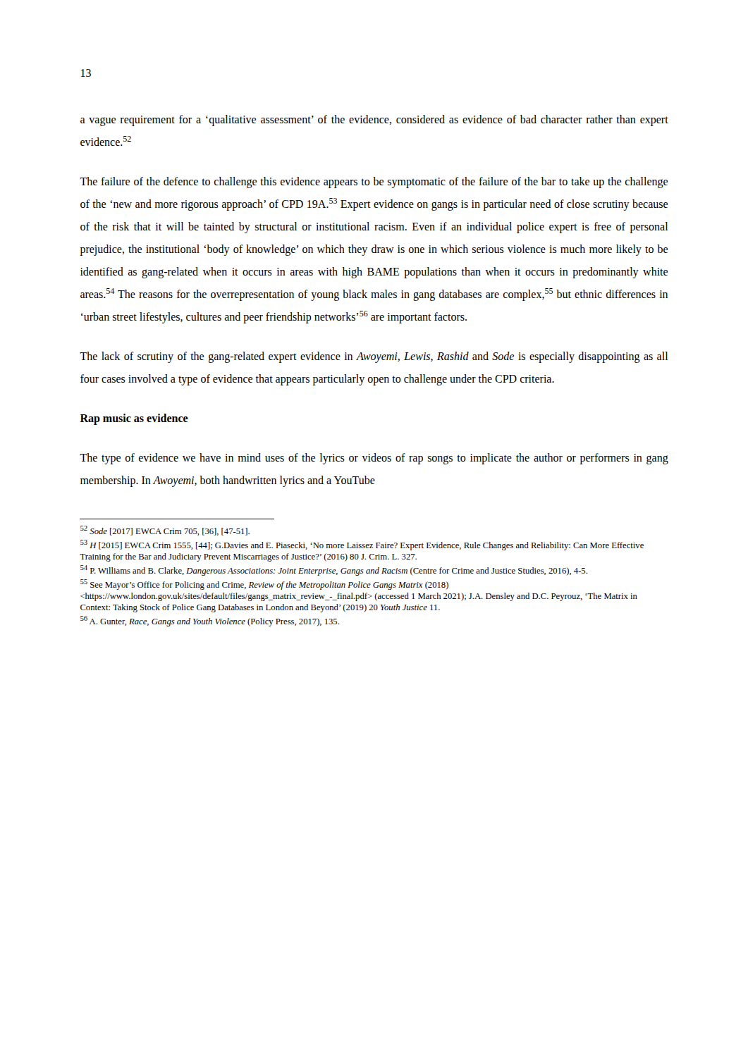13
a vague requirement for a ‘qualitative assessment’ of the evidence, considered as evidence of bad character rather than expert evidence.52
The failure of the defence to challenge this evidence appears to be symptomatic of the failure of the bar to take up the challenge of the ‘new and more rigorous approach’ of CPD 19A.53 Expert evidence on gangs is in particular need of close scrutiny because of the risk that it will be tainted by structural or institutional racism. Even if an individual police expert is free of personal prejudice, the institutional ‘body of knowledge’ on which they draw is one in which serious violence is much more likely to be identified as gang-related when it occurs in areas with high BAME populations than when it occurs in predominantly white areas.54 The reasons for the overrepresentation of young black males in gang databases are complex,55 but ethnic differences in ‘urban street lifestyles, cultures and peer friendship networks’56 are important factors.
The lack of scrutiny of the gang-related expert evidence in Awoyemi, Lewis, Rashid and Sode is especially disappointing as all four cases involved a type of evidence that appears particularly open to challenge under the CPD criteria.
Rap music as evidence
The type of evidence we have in mind uses of the lyrics or videos of rap songs to implicate the author or performers in gang membership. In Awoyemi, both handwritten lyrics and a YouTube
52 Sode [2017] EWCA Crim 705, [36], [47-51].
53 H [2015] EWCA Crim 1555, [44]; G.Davies and E. Piasecki, ‘No more Laissez Faire? Expert Evidence, Rule Changes and Reliability: Can More Effective Training for the Bar and Judiciary Prevent Miscarriages of Justice?’ (2016) 80 J. Crim. L. 327.
54 P. Williams and B. Clarke, Dangerous Associations: Joint Enterprise, Gangs and Racism (Centre for Crime and Justice Studies, 2016), 4-5.
55 See Mayor’s Office for Policing and Crime, Review of the Metropolitan Police Gangs Matrix (2018) <https://www.london.gov.uk/sites/default/files/gangs_matrix_review_-_final.pdf> (accessed 1 March 2021); J.A. Densley and D.C. Peyrouz, ‘The Matrix in Context: Taking Stock of Police Gang Databases in London and Beyond’ (2019) 20 Youth Justice 11.
56 A. Gunter, Race, Gangs and Youth Violence (Policy Press, 2017), 135.